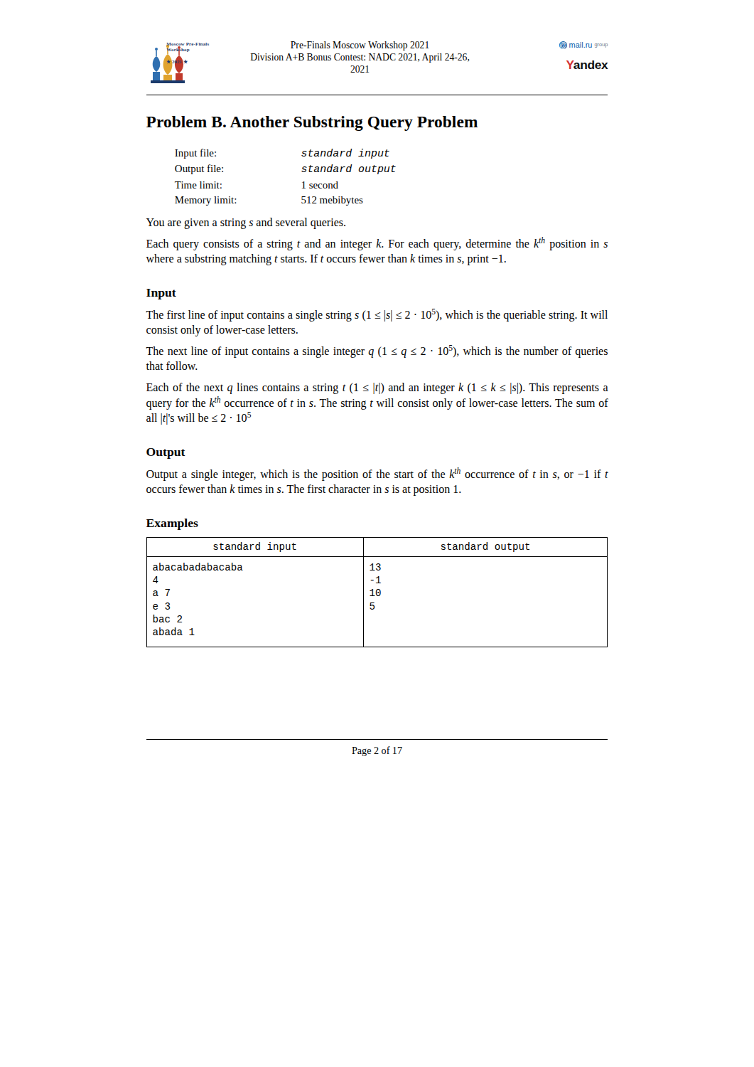Moscow Pre-Finals
Workshop
★ 2021 ★
Pre-Finals Moscow Workshop 2021
Division A+B Bonus Contest: NADC 2021, April 24-26,
2021
@ mail.ru group
Yandex
Problem B. Another Substring Query Problem
| Input file: | standard input |
| Output file: | standard output |
| Time limit: | 1 second |
| Memory limit: | 512 mebibytes |
You are given a string s and several queries.
Each query consists of a string t and an integer k. For each query, determine the kth position in s where a substring matching t starts. If t occurs fewer than k times in s, print −1.
Input
The first line of input contains a single string s (1 ≤ |s| ≤ 2 · 105), which is the queriable string. It will consist only of lower-case letters.
The next line of input contains a single integer q (1 ≤ q ≤ 2 · 105), which is the number of queries that follow.
Each of the next q lines contains a string t (1 ≤ |t|) and an integer k (1 ≤ k ≤ |s|). This represents a query for the kth occurrence of t in s. The string t will consist only of lower-case letters. The sum of all |t|'s will be ≤ 2 · 105
Output
Output a single integer, which is the position of the start of the kth occurrence of t in s, or −1 if t occurs fewer than k times in s. The first character in s is at position 1.
Examples
| standard input | standard output |
| --- | --- |
| abacabadabacaba 4 a 7 e 3 bac 2 abada 1 | 13 -1 10 5 |
Page 2 of 17